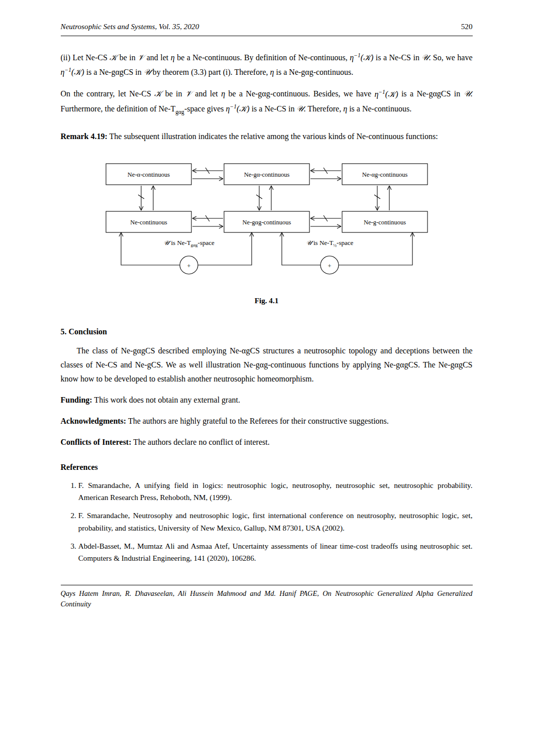Neutrosophic Sets and Systems, Vol. 35, 2020 520
(ii) Let Ne-CS 𝒦 be in 𝒱 and let η be a Ne-continuous. By definition of Ne-continuous, η−1(𝒦) is a Ne-CS in 𝒰. So, we have η−1(𝒦) is a Ne-gαgCS in 𝒰 by theorem (3.3) part (i). Therefore, η is a Ne-gαg-continuous.
On the contrary, let Ne-CS 𝒦 be in 𝒱 and let η be a Ne-gαg-continuous. Besides, we have η−1(𝒦) is a Ne-gαgCS in 𝒰. Furthermore, the definition of Ne-Tgαg-space gives η−1(𝒦) is a Ne-CS in 𝒰. Therefore, η is a Ne-continuous.
Remark 4.19: The subsequent illustration indicates the relative among the various kinds of Ne-continuous functions:
Ne-α-continuous Ne-gα-continuous Ne-αg-continuous Ne-continuous Ne-gαg-continuous Ne-g-continuous 𝒰 is Ne-Tgαg-space + 𝒰 is Ne-T½-space +
Fig. 4.1
5. Conclusion
The class of Ne-gαgCS described employing Ne-αgCS structures a neutrosophic topology and deceptions between the classes of Ne-CS and Ne-gCS. We as well illustration Ne-gαg-continuous functions by applying Ne-gαgCS. The Ne-gαgCS know how to be developed to establish another neutrosophic homeomorphism.
Funding: This work does not obtain any external grant.
Acknowledgments: The authors are highly grateful to the Referees for their constructive suggestions.
Conflicts of Interest: The authors declare no conflict of interest.
References
F. Smarandache, A unifying field in logics: neutrosophic logic, neutrosophy, neutrosophic set, neutrosophic probability. American Research Press, Rehoboth, NM, (1999).
F. Smarandache, Neutrosophy and neutrosophic logic, first international conference on neutrosophy, neutrosophic logic, set, probability, and statistics, University of New Mexico, Gallup, NM 87301, USA (2002).
Abdel-Basset, M., Mumtaz Ali and Asmaa Atef, Uncertainty assessments of linear time-cost tradeoffs using neutrosophic set. Computers & Industrial Engineering, 141 (2020), 106286.
Qays Hatem Imran, R. Dhavaseelan, Ali Hussein Mahmood and Md. Hanif PAGE, On Neutrosophic Generalized Alpha Generalized Continuity